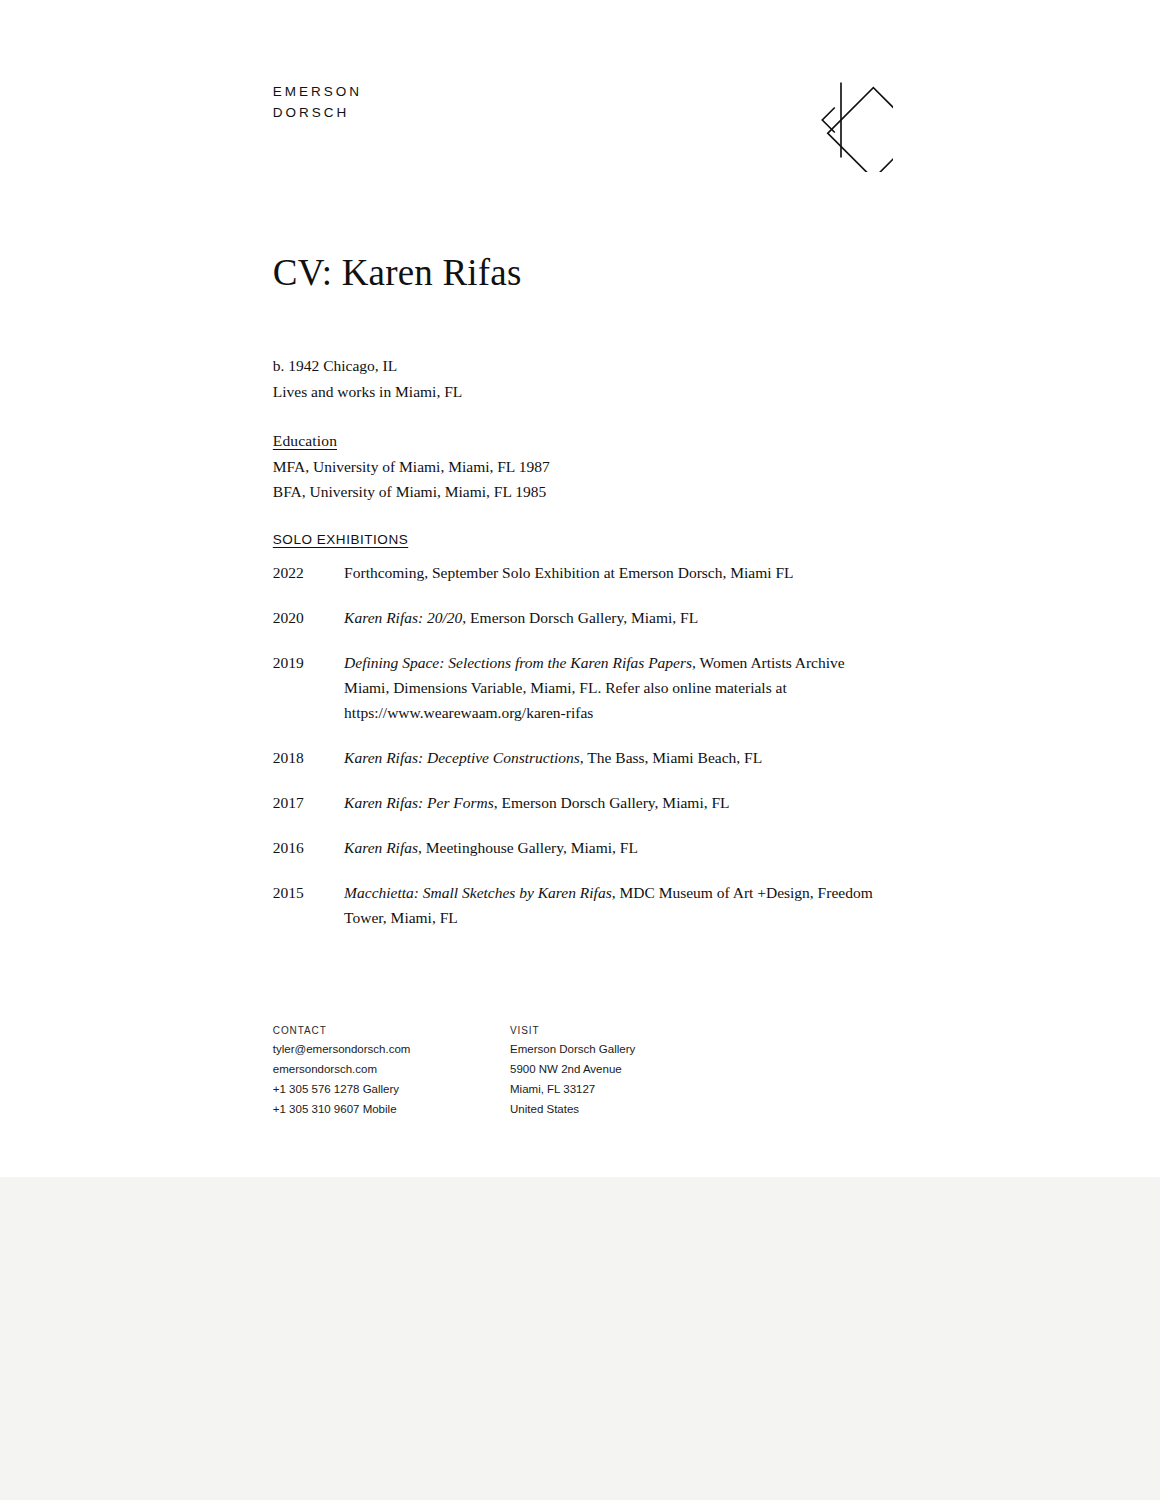Emerson
Dorsch
CV: Karen Rifas
b. 1942 Chicago, IL
Lives and works in Miami, FL
Education
MFA, University of Miami, Miami, FL 1987
BFA, University of Miami, Miami, FL 1985
SOLO EXHIBITIONS
2022
Forthcoming, September Solo Exhibition at Emerson Dorsch, Miami FL
2020
Karen Rifas: 20/20, Emerson Dorsch Gallery, Miami, FL
2019
Defining Space: Selections from the Karen Rifas Papers, Women Artists Archive Miami, Dimensions Variable, Miami, FL. Refer also online materials at https://www.wearewaam.org/karen-rifas
2018
Karen Rifas: Deceptive Constructions, The Bass, Miami Beach, FL
2017
Karen Rifas: Per Forms, Emerson Dorsch Gallery, Miami, FL
2016
Karen Rifas, Meetinghouse Gallery, Miami, FL
2015
Macchietta: Small Sketches by Karen Rifas, MDC Museum of Art +Design, Freedom Tower, Miami, FL
Contact
tyler@emersondorsch.com
emersondorsch.com
+1 305 576 1278 Gallery
+1 305 310 9607 Mobile
Visit
Emerson Dorsch Gallery
5900 NW 2nd Avenue
Miami, FL 33127
United States